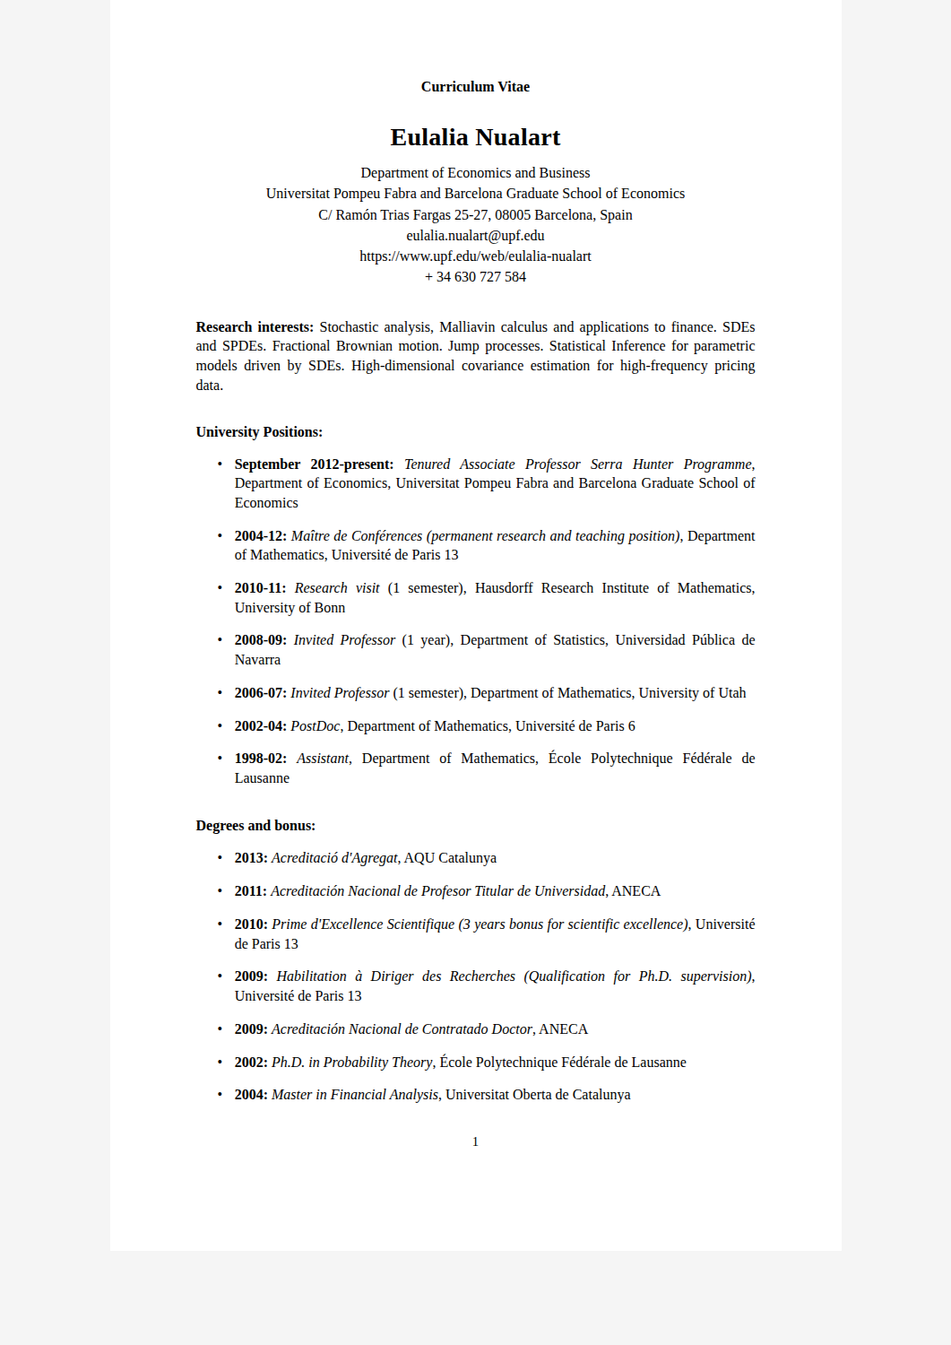Curriculum Vitae
Eulalia Nualart
Department of Economics and Business
Universitat Pompeu Fabra and Barcelona Graduate School of Economics
C/ Ramón Trias Fargas 25-27, 08005 Barcelona, Spain
eulalia.nualart@upf.edu
https://www.upf.edu/web/eulalia-nualart
+ 34 630 727 584
Research interests: Stochastic analysis, Malliavin calculus and applications to finance. SDEs and SPDEs. Fractional Brownian motion. Jump processes. Statistical Inference for parametric models driven by SDEs. High-dimensional covariance estimation for high-frequency pricing data.
University Positions:
September 2012-present: Tenured Associate Professor Serra Hunter Programme, Department of Economics, Universitat Pompeu Fabra and Barcelona Graduate School of Economics
2004-12: Maître de Conférences (permanent research and teaching position), Department of Mathematics, Université de Paris 13
2010-11: Research visit (1 semester), Hausdorff Research Institute of Mathematics, University of Bonn
2008-09: Invited Professor (1 year), Department of Statistics, Universidad Pública de Navarra
2006-07: Invited Professor (1 semester), Department of Mathematics, University of Utah
2002-04: PostDoc, Department of Mathematics, Université de Paris 6
1998-02: Assistant, Department of Mathematics, École Polytechnique Fédérale de Lausanne
Degrees and bonus:
2013: Acreditació d'Agregat, AQU Catalunya
2011: Acreditación Nacional de Profesor Titular de Universidad, ANECA
2010: Prime d'Excellence Scientifique (3 years bonus for scientific excellence), Université de Paris 13
2009: Habilitation à Diriger des Recherches (Qualification for Ph.D. supervision), Université de Paris 13
2009: Acreditación Nacional de Contratado Doctor, ANECA
2002: Ph.D. in Probability Theory, École Polytechnique Fédérale de Lausanne
2004: Master in Financial Analysis, Universitat Oberta de Catalunya
1